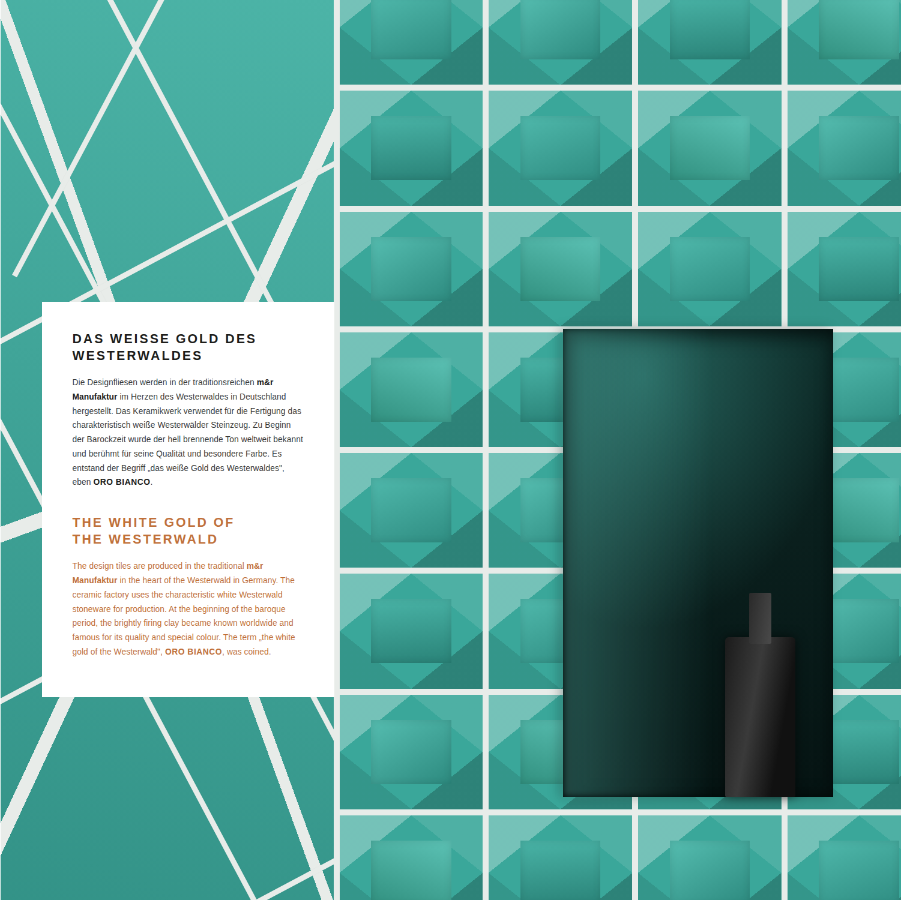Das weisse Gold des
Westerwaldes
Die Designfliesen werden in der traditions­reichen m&r Manufaktur im Herzen des Westerwaldes in Deutschland hergestellt. Das Keramikwerk verwendet für die Fertigung das charakteristisch weiße Westerwälder Steinzeug. Zu Beginn der Barockzeit wurde der hell brennende Ton weltweit bekannt und berühmt für seine Qualität und besondere Farbe. Es entstand der Begriff „das weiße Gold des Westerwaldes", eben ORO BIANCO.
The white gold of
the Westerwald
The design tiles are produced in the tra­ditional m&r Manufaktur in the heart of the Westerwald in Germany. The ceramic factory uses the characteristic white Westerwald stoneware for production. At the beginning of the baroque period, the brightly firing clay became known world­wide and famous for its quality and special colour. The term „the white gold of the Westerwald", ORO BIANCO, was coined.